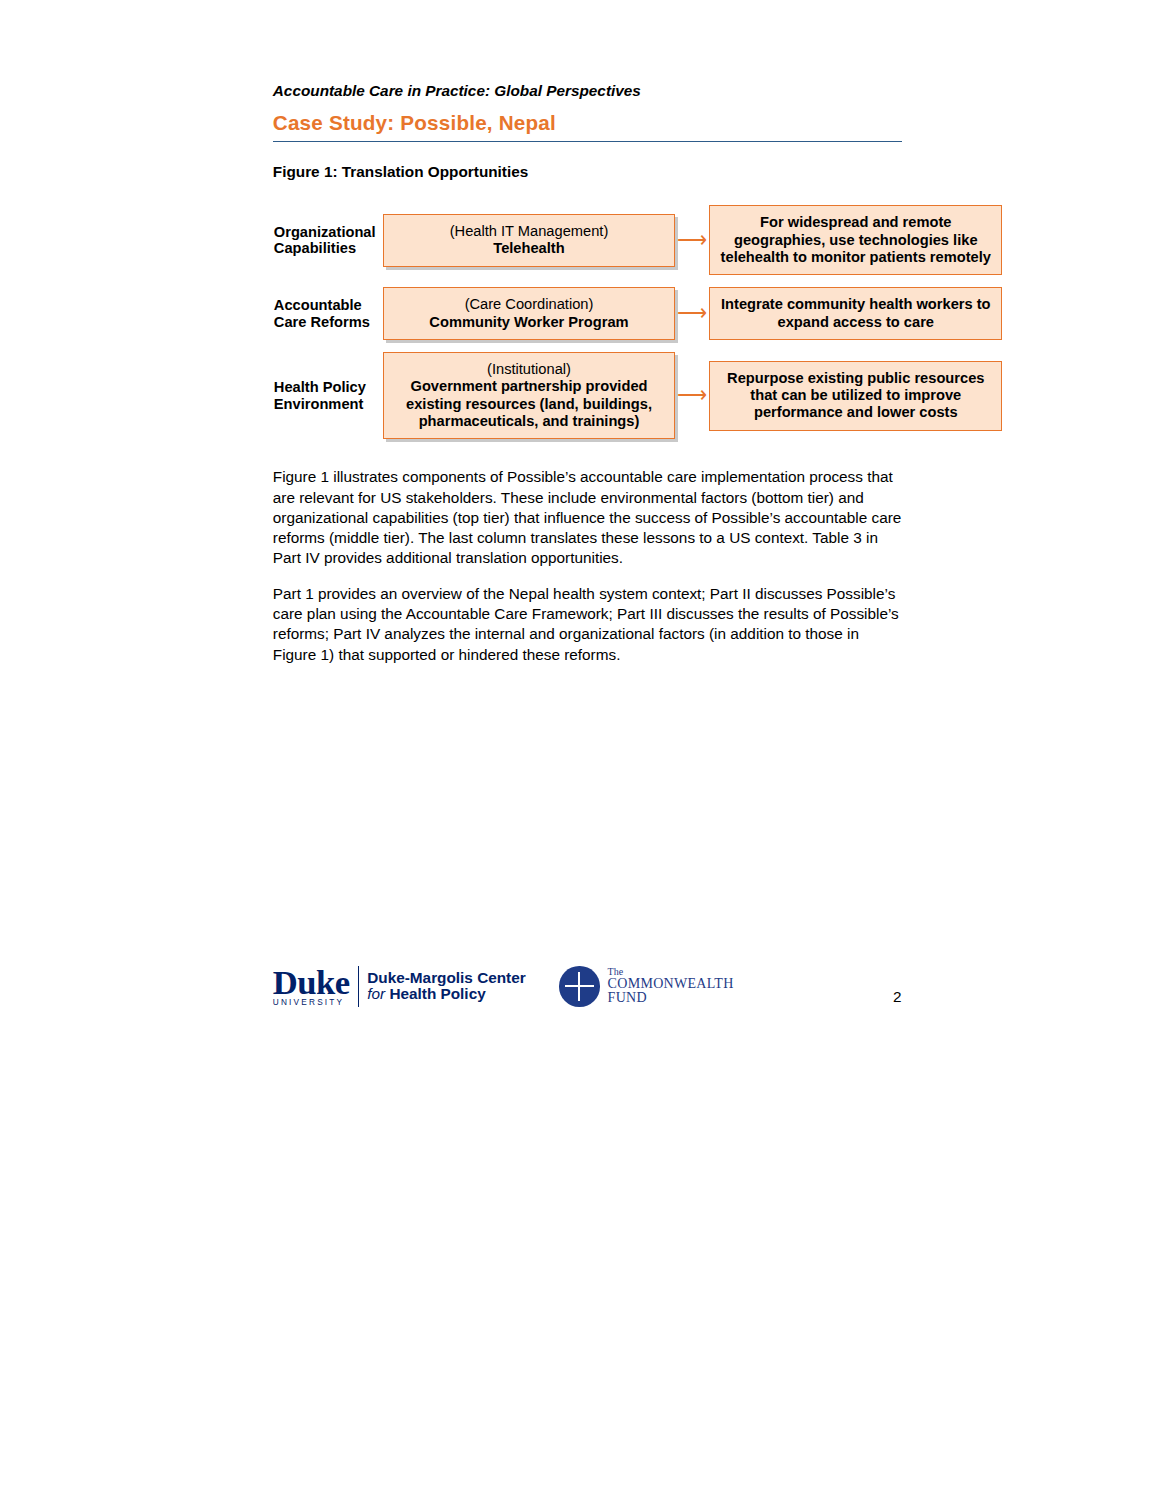Accountable Care in Practice: Global Perspectives
Case Study: Possible, Nepal
Figure 1: Translation Opportunities
| Organizational Capabilities | (Health IT Management) Telehealth | ⟶ | For widespread and remote geographies, use technologies like telehealth to monitor patients remotely |
| Accountable Care Reforms | (Care Coordination) Community Worker Program | ⟶ | Integrate community health workers to expand access to care |
| Health Policy Environment | (Institutional) Government partnership provided existing resources (land, buildings, pharmaceuticals, and trainings) | ⟶ | Repurpose existing public resources that can be utilized to improve performance and lower costs |
Figure 1 illustrates components of Possible’s accountable care implementation process that are relevant for US stakeholders. These include environmental factors (bottom tier) and organizational capabilities (top tier) that influence the success of Possible’s accountable care reforms (middle tier). The last column translates these lessons to a US context. Table 3 in Part IV provides additional translation opportunities.
Part 1 provides an overview of the Nepal health system context; Part II discusses Possible’s care plan using the Accountable Care Framework; Part III discusses the results of Possible’s reforms; Part IV analyzes the internal and organizational factors (in addition to those in Figure 1) that supported or hindered these reforms.
DukeUNIVERSITY
Duke-Margolis Center
for Health Policy
The COMMONWEALTH FUND
2